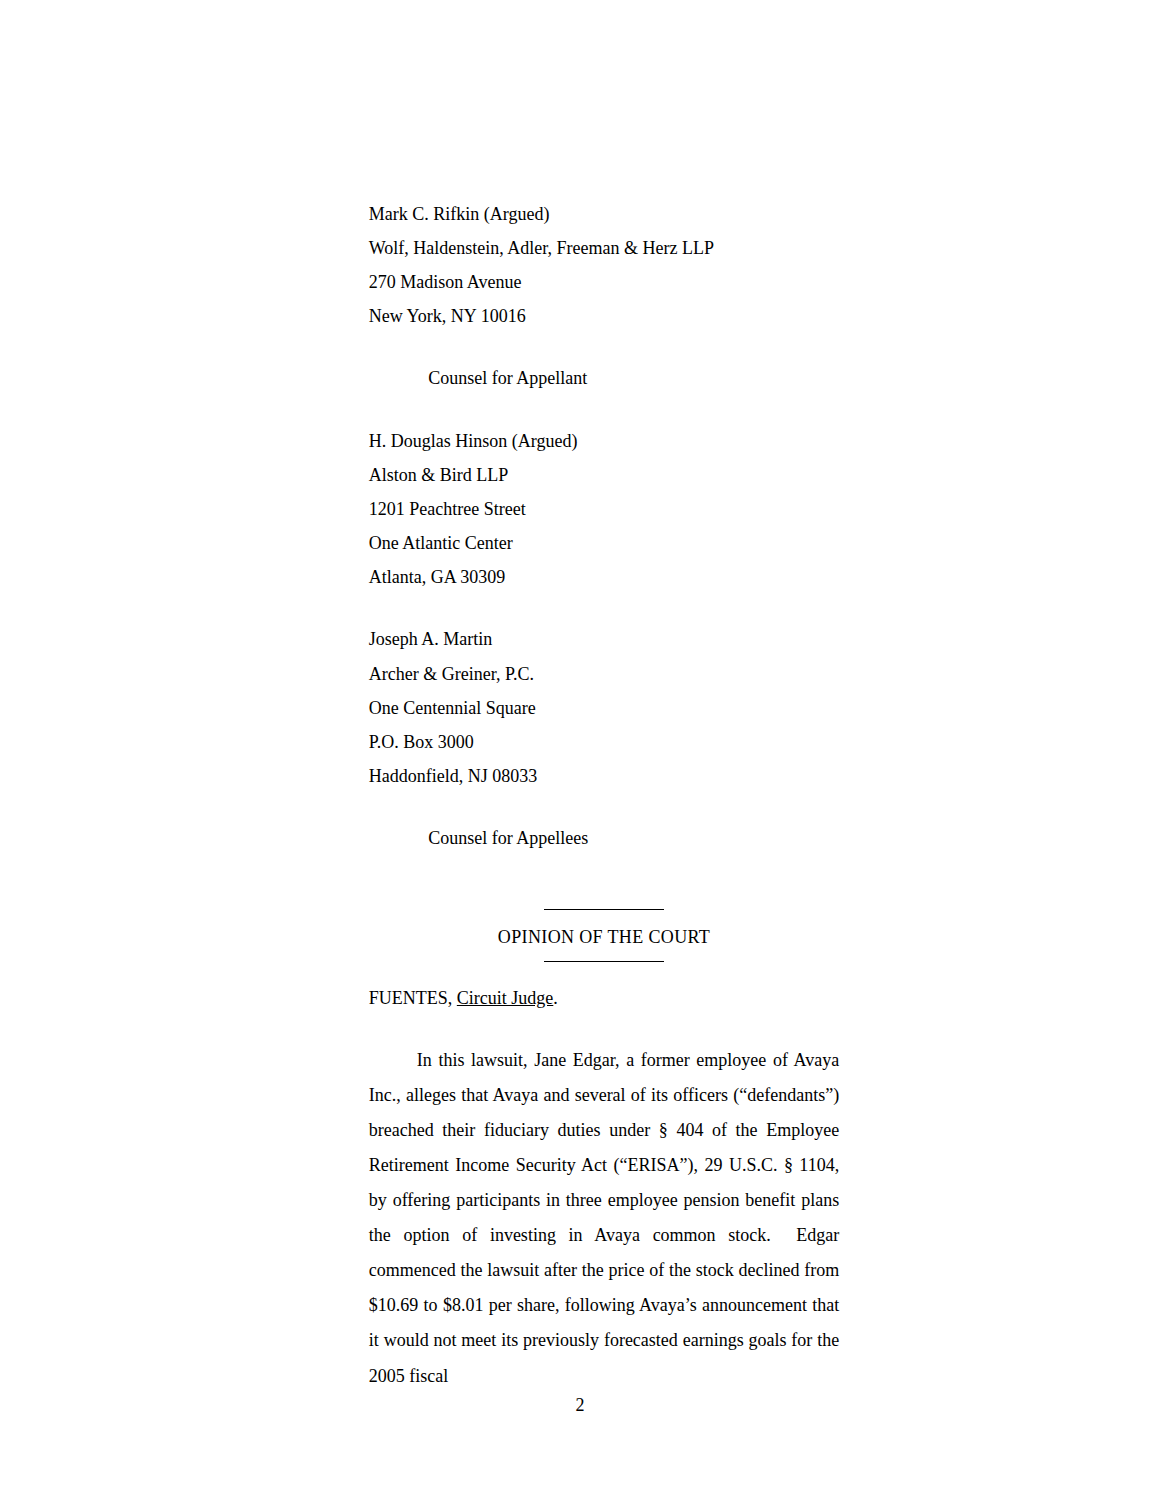Mark C. Rifkin (Argued)
Wolf, Haldenstein, Adler, Freeman & Herz LLP
270 Madison Avenue
New York, NY 10016
Counsel for Appellant
H. Douglas Hinson (Argued)
Alston & Bird LLP
1201 Peachtree Street
One Atlantic Center
Atlanta, GA 30309
Joseph A. Martin
Archer & Greiner, P.C.
One Centennial Square
P.O. Box 3000
Haddonfield, NJ 08033
Counsel for Appellees
OPINION OF THE COURT
FUENTES, Circuit Judge.
In this lawsuit, Jane Edgar, a former employee of Avaya Inc., alleges that Avaya and several of its officers (“defendants”) breached their fiduciary duties under § 404 of the Employee Retirement Income Security Act (“ERISA”), 29 U.S.C. § 1104, by offering participants in three employee pension benefit plans the option of investing in Avaya common stock. Edgar commenced the lawsuit after the price of the stock declined from $10.69 to $8.01 per share, following Avaya’s announcement that it would not meet its previously forecasted earnings goals for the 2005 fiscal
2